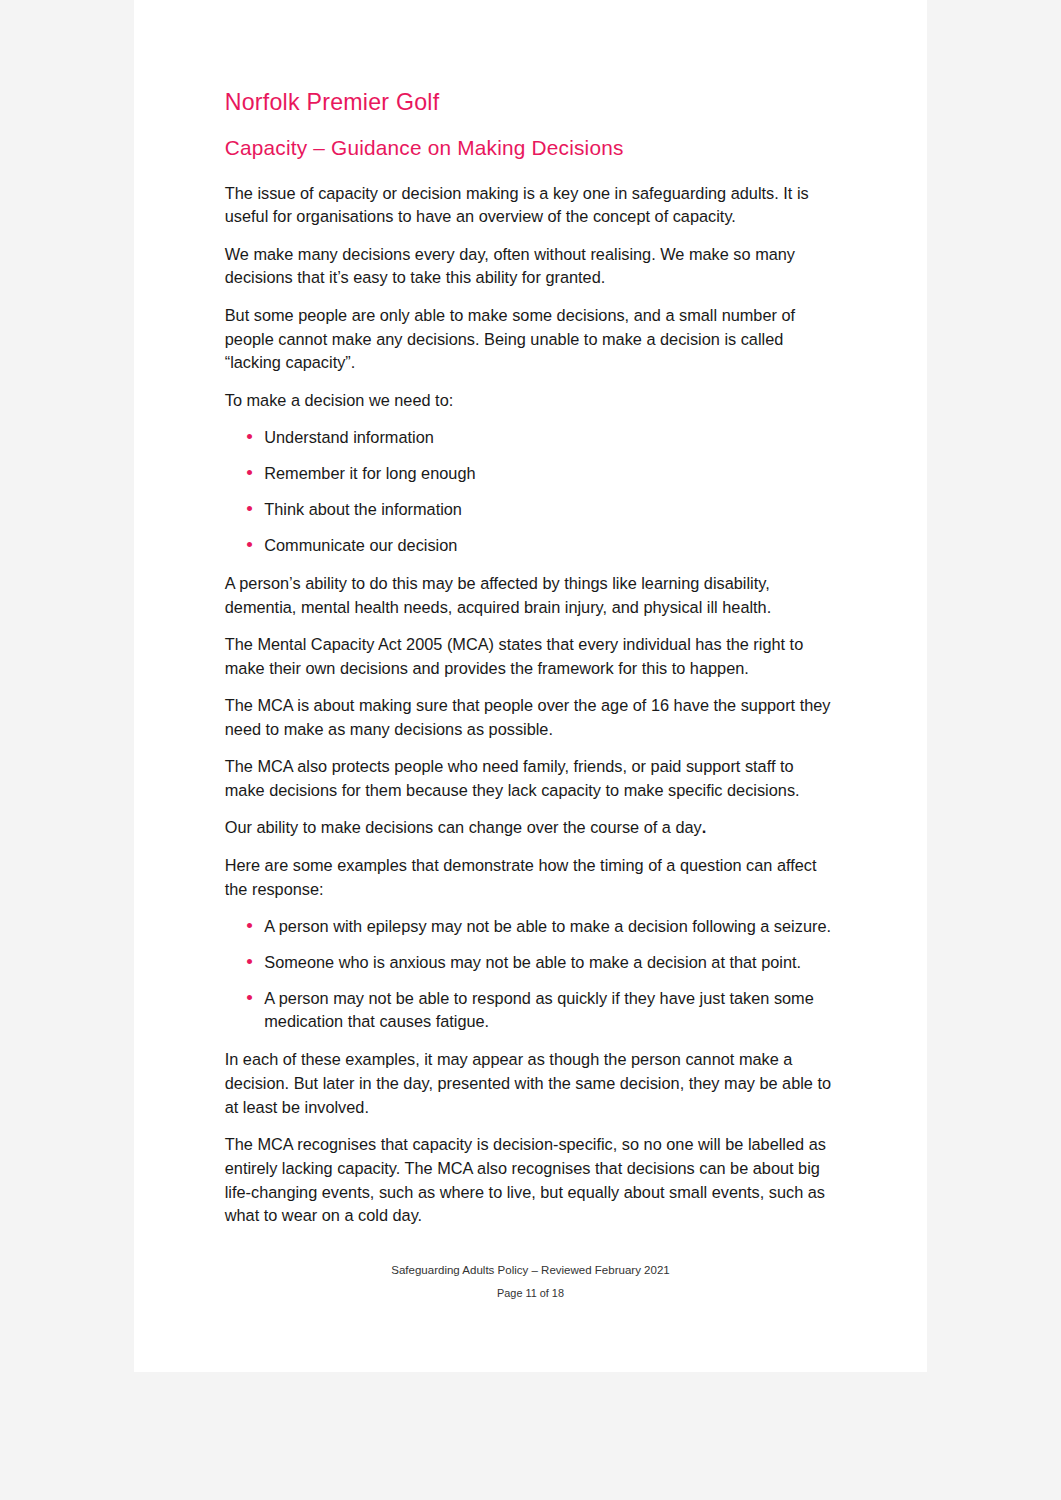Norfolk Premier Golf
Capacity – Guidance on Making Decisions
The issue of capacity or decision making is a key one in safeguarding adults. It is useful for organisations to have an overview of the concept of capacity.
We make many decisions every day, often without realising. We make so many decisions that it’s easy to take this ability for granted.
But some people are only able to make some decisions, and a small number of people cannot make any decisions. Being unable to make a decision is called “lacking capacity”.
To make a decision we need to:
Understand information
Remember it for long enough
Think about the information
Communicate our decision
A person’s ability to do this may be affected by things like learning disability, dementia, mental health needs, acquired brain injury, and physical ill health.
The Mental Capacity Act 2005 (MCA) states that every individual has the right to make their own decisions and provides the framework for this to happen.
The MCA is about making sure that people over the age of 16 have the support they need to make as many decisions as possible.
The MCA also protects people who need family, friends, or paid support staff to make decisions for them because they lack capacity to make specific decisions.
Our ability to make decisions can change over the course of a day.
Here are some examples that demonstrate how the timing of a question can affect the response:
A person with epilepsy may not be able to make a decision following a seizure.
Someone who is anxious may not be able to make a decision at that point.
A person may not be able to respond as quickly if they have just taken some medication that causes fatigue.
In each of these examples, it may appear as though the person cannot make a decision. But later in the day, presented with the same decision, they may be able to at least be involved.
The MCA recognises that capacity is decision-specific, so no one will be labelled as entirely lacking capacity. The MCA also recognises that decisions can be about big life-changing events, such as where to live, but equally about small events, such as what to wear on a cold day.
Safeguarding Adults Policy – Reviewed February 2021
Page 11 of 18